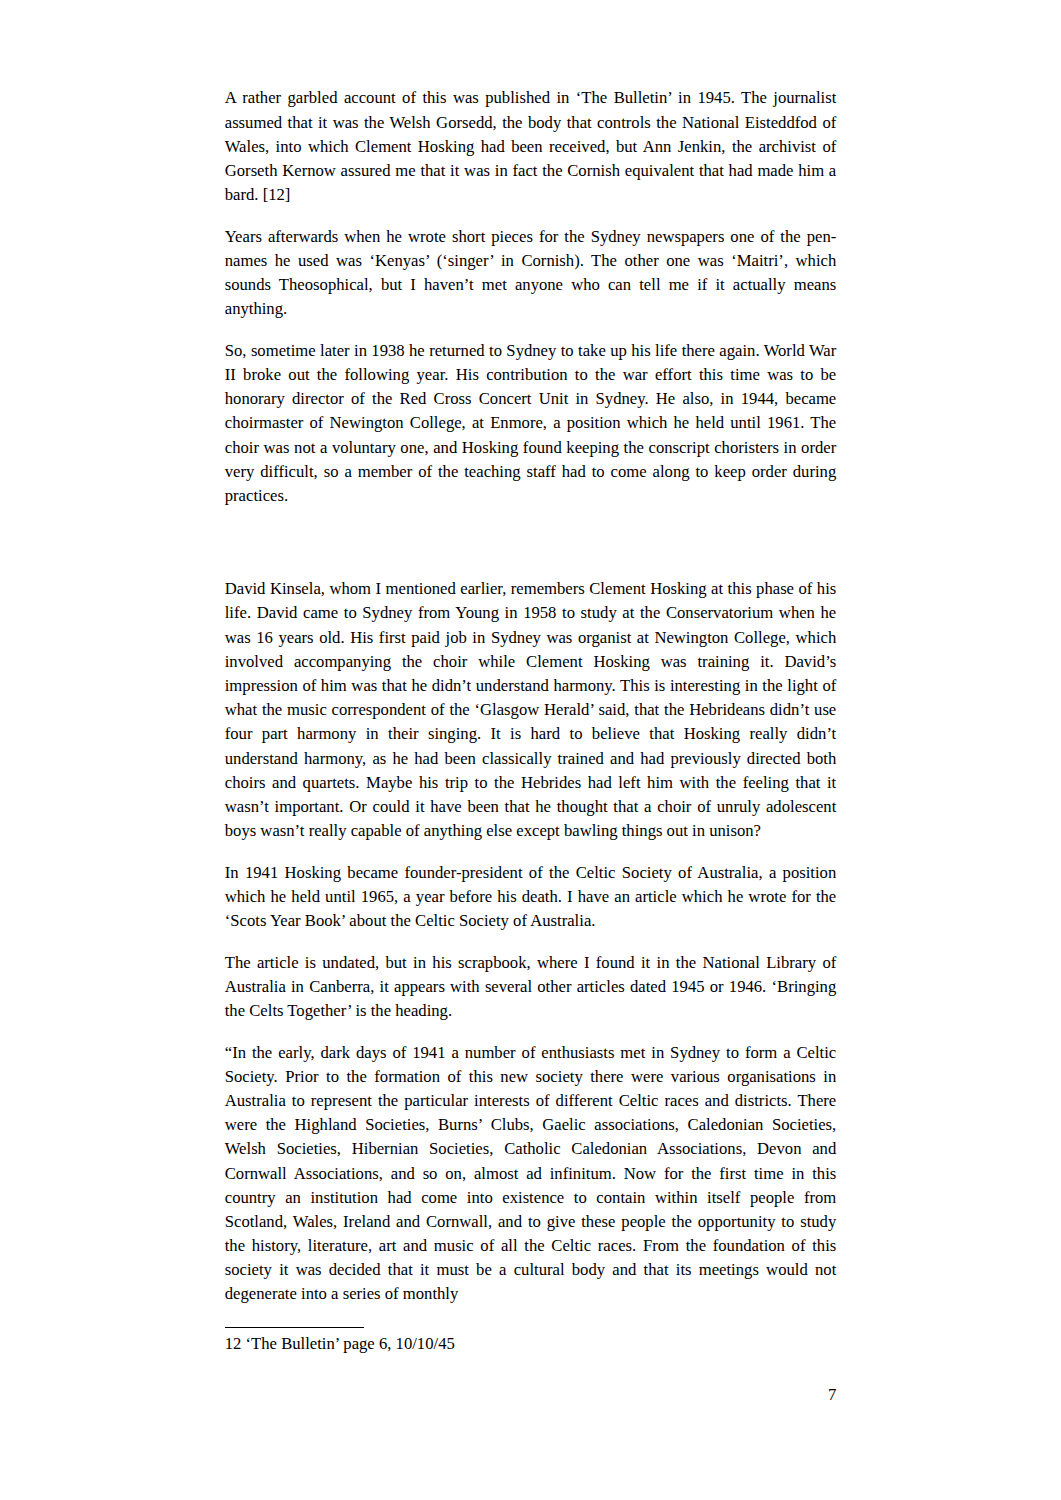A rather garbled account of this was published in ‘The Bulletin’ in 1945. The journalist assumed that it was the Welsh Gorsedd, the body that controls the National Eisteddfod of Wales, into which Clement Hosking had been received, but Ann Jenkin, the archivist of Gorseth Kernow assured me that it was in fact the Cornish equivalent that had made him a bard. [12]
Years afterwards when he wrote short pieces for the Sydney newspapers one of the pen-names he used was ‘Kenyas’ (‘singer’ in Cornish). The other one was ‘Maitri’, which sounds Theosophical, but I haven’t met anyone who can tell me if it actually means anything.
So, sometime later in 1938 he returned to Sydney to take up his life there again. World War II broke out the following year. His contribution to the war effort this time was to be honorary director of the Red Cross Concert Unit in Sydney. He also, in 1944, became choirmaster of Newington College, at Enmore, a position which he held until 1961. The choir was not a voluntary one, and Hosking found keeping the conscript choristers in order very difficult, so a member of the teaching staff had to come along to keep order during practices.
David Kinsela, whom I mentioned earlier, remembers Clement Hosking at this phase of his life. David came to Sydney from Young in 1958 to study at the Conservatorium when he was 16 years old. His first paid job in Sydney was organist at Newington College, which involved accompanying the choir while Clement Hosking was training it. David’s impression of him was that he didn’t understand harmony. This is interesting in the light of what the music correspondent of the ‘Glasgow Herald’ said, that the Hebrideans didn’t use four part harmony in their singing. It is hard to believe that Hosking really didn’t understand harmony, as he had been classically trained and had previously directed both choirs and quartets. Maybe his trip to the Hebrides had left him with the feeling that it wasn’t important. Or could it have been that he thought that a choir of unruly adolescent boys wasn’t really capable of anything else except bawling things out in unison?
In 1941 Hosking became founder-president of the Celtic Society of Australia, a position which he held until 1965, a year before his death. I have an article which he wrote for the ‘Scots Year Book’ about the Celtic Society of Australia.
The article is undated, but in his scrapbook, where I found it in the National Library of Australia in Canberra, it appears with several other articles dated 1945 or 1946. ‘Bringing the Celts Together’ is the heading.
“In the early, dark days of 1941 a number of enthusiasts met in Sydney to form a Celtic Society. Prior to the formation of this new society there were various organisations in Australia to represent the particular interests of different Celtic races and districts. There were the Highland Societies, Burns’ Clubs, Gaelic associations, Caledonian Societies, Welsh Societies, Hibernian Societies, Catholic Caledonian Associations, Devon and Cornwall Associations, and so on, almost ad infinitum. Now for the first time in this country an institution had come into existence to contain within itself people from Scotland, Wales, Ireland and Cornwall, and to give these people the opportunity to study the history, literature, art and music of all the Celtic races. From the foundation of this society it was decided that it must be a cultural body and that its meetings would not degenerate into a series of monthly
12 ‘The Bulletin’ page 6, 10/10/45
7